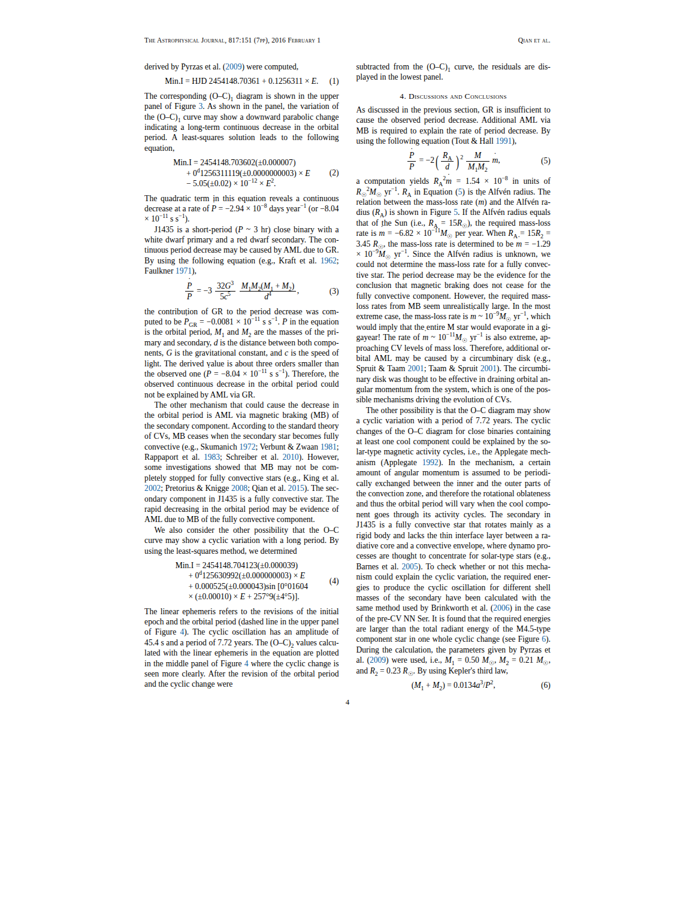The Astrophysical Journal, 817:151 (7pp), 2016 February 1
Qian et al.
derived by Pyrzas et al. (2009) were computed,
Min.I = HJD 2454148.70361 + 0.1256311 × E. (1)
The corresponding (O–C)1 diagram is shown in the upper panel of Figure 3. As shown in the panel, the variation of the (O–C)1 curve may show a downward parabolic change indicating a long-term continuous decrease in the orbital period. A least-squares solution leads to the following equation,
Min.I = 2454148.703602(±0.000007)
+ 0d1256311119(±0.0000000003) × E
− 5.05(±0.02) × 10−12 × E2. (2)
The quadratic term in this equation reveals a continuous decrease at a rate of ·P = −2.94 × 10−8 days year−1 (or −8.04 × 10−11 s s−1).
J1435 is a short-period (P ~ 3 hr) close binary with a white dwarf primary and a red dwarf secondary. The continuous period decrease may be caused by AML due to GR. By using the following equation (e.g., Kraft et al. 1962; Faulkner 1971),
·P P = −3 32G35c5 M1M2(M1 + M2) d4, (3)
the contribution of GR to the period decrease was computed to be ·PGR = −0.0081 × 10−11 s s−1. P in the equation is the orbital period, M1 and M2 are the masses of the primary and secondary, d is the distance between both components, G is the gravitational constant, and c is the speed of light. The derived value is about three orders smaller than the observed one (·P = −8.04 × 10−11 s s−1). Therefore, the observed continuous decrease in the orbital period could not be explained by AML via GR.
The other mechanism that could cause the decrease in the orbital period is AML via magnetic braking (MB) of the secondary component. According to the standard theory of CVs, MB ceases when the secondary star becomes fully convective (e.g., Skumanich 1972; Verbunt & Zwaan 1981; Rappaport et al. 1983; Schreiber et al. 2010). However, some investigations showed that MB may not be completely stopped for fully convective stars (e.g., King et al. 2002; Pretorius & Knigge 2008; Qian et al. 2015). The secondary component in J1435 is a fully convective star. The rapid decreasing in the orbital period may be evidence of AML due to MB of the fully convective component.
We also consider the other possibility that the O–C curve may show a cyclic variation with a long period. By using the least-squares method, we determined
Min.I = 2454148.704123(±0.000039)
+ 0d125630992(±0.000000003) × E
+ 0.000525(±0.000043)sin [0°01604
× (±0.00010) × E + 257°9(±4°5)]. (4)
The linear ephemeris refers to the revisions of the initial epoch and the orbital period (dashed line in the upper panel of Figure 4). The cyclic oscillation has an amplitude of 45.4 s and a period of 7.72 years. The (O–C)2 values calculated with the linear ephemeris in the equation are plotted in the middle panel of Figure 4 where the cyclic change is seen more clearly. After the revision of the orbital period and the cyclic change were
subtracted from the (O–C)1 curve, the residuals are displayed in the lowest panel.
4. Discussions and Conclusions
As discussed in the previous section, GR is insufficient to cause the observed period decrease. Additional AML via MB is required to explain the rate of period decrease. By using the following equation (Tout & Hall 1991),
·P P = −2(RA d)2 MM1M2 ·m, (5)
a computation yields RA2·m = 1.54 × 10−8 in units of R☉2M☉ yr−1. RA in Equation (5) is the Alfvén radius. The relation between the mass-loss rate (·m) and the Alfvén radius (RA) is shown in Figure 5. If the Alfvén radius equals that of the Sun (i.e., RA = 15R☉), the required mass-loss rate is ·m = −6.82 × 10−11M☉ per year. When RA = 15R2 = 3.45 R☉, the mass-loss rate is determined to be ·m = −1.29 × 10−9M☉ yr−1. Since the Alfvén radius is unknown, we could not determine the mass-loss rate for a fully convective star. The period decrease may be the evidence for the conclusion that magnetic braking does not cease for the fully convective component. However, the required mass-loss rates from MB seem unrealistically large. In the most extreme case, the mass-loss rate is ·m ~ 10−9M☉ yr−1, which would imply that the entire M star would evaporate in a gigayear! The rate of ·m ~ 10−11M☉ yr−1 is also extreme, approaching CV levels of mass loss. Therefore, additional orbital AML may be caused by a circumbinary disk (e.g., Spruit & Taam 2001; Taam & Spruit 2001). The circumbinary disk was thought to be effective in draining orbital angular momentum from the system, which is one of the possible mechanisms driving the evolution of CVs.
The other possibility is that the O–C diagram may show a cyclic variation with a period of 7.72 years. The cyclic changes of the O–C diagram for close binaries containing at least one cool component could be explained by the solar-type magnetic activity cycles, i.e., the Applegate mechanism (Applegate 1992). In the mechanism, a certain amount of angular momentum is assumed to be periodically exchanged between the inner and the outer parts of the convection zone, and therefore the rotational oblateness and thus the orbital period will vary when the cool component goes through its activity cycles. The secondary in J1435 is a fully convective star that rotates mainly as a rigid body and lacks the thin interface layer between a radiative core and a convective envelope, where dynamo processes are thought to concentrate for solar-type stars (e.g., Barnes et al. 2005). To check whether or not this mechanism could explain the cyclic variation, the required energies to produce the cyclic oscillation for different shell masses of the secondary have been calculated with the same method used by Brinkworth et al. (2006) in the case of the pre-CV NN Ser. It is found that the required energies are larger than the total radiant energy of the M4.5-type component star in one whole cyclic change (see Figure 6). During the calculation, the parameters given by Pyrzas et al. (2009) were used, i.e., M1 = 0.50 M☉, M2 = 0.21 M☉, and R2 = 0.23 R☉. By using Kepler's third law,
(M1 + M2) = 0.0134a3/P2, (6)
4